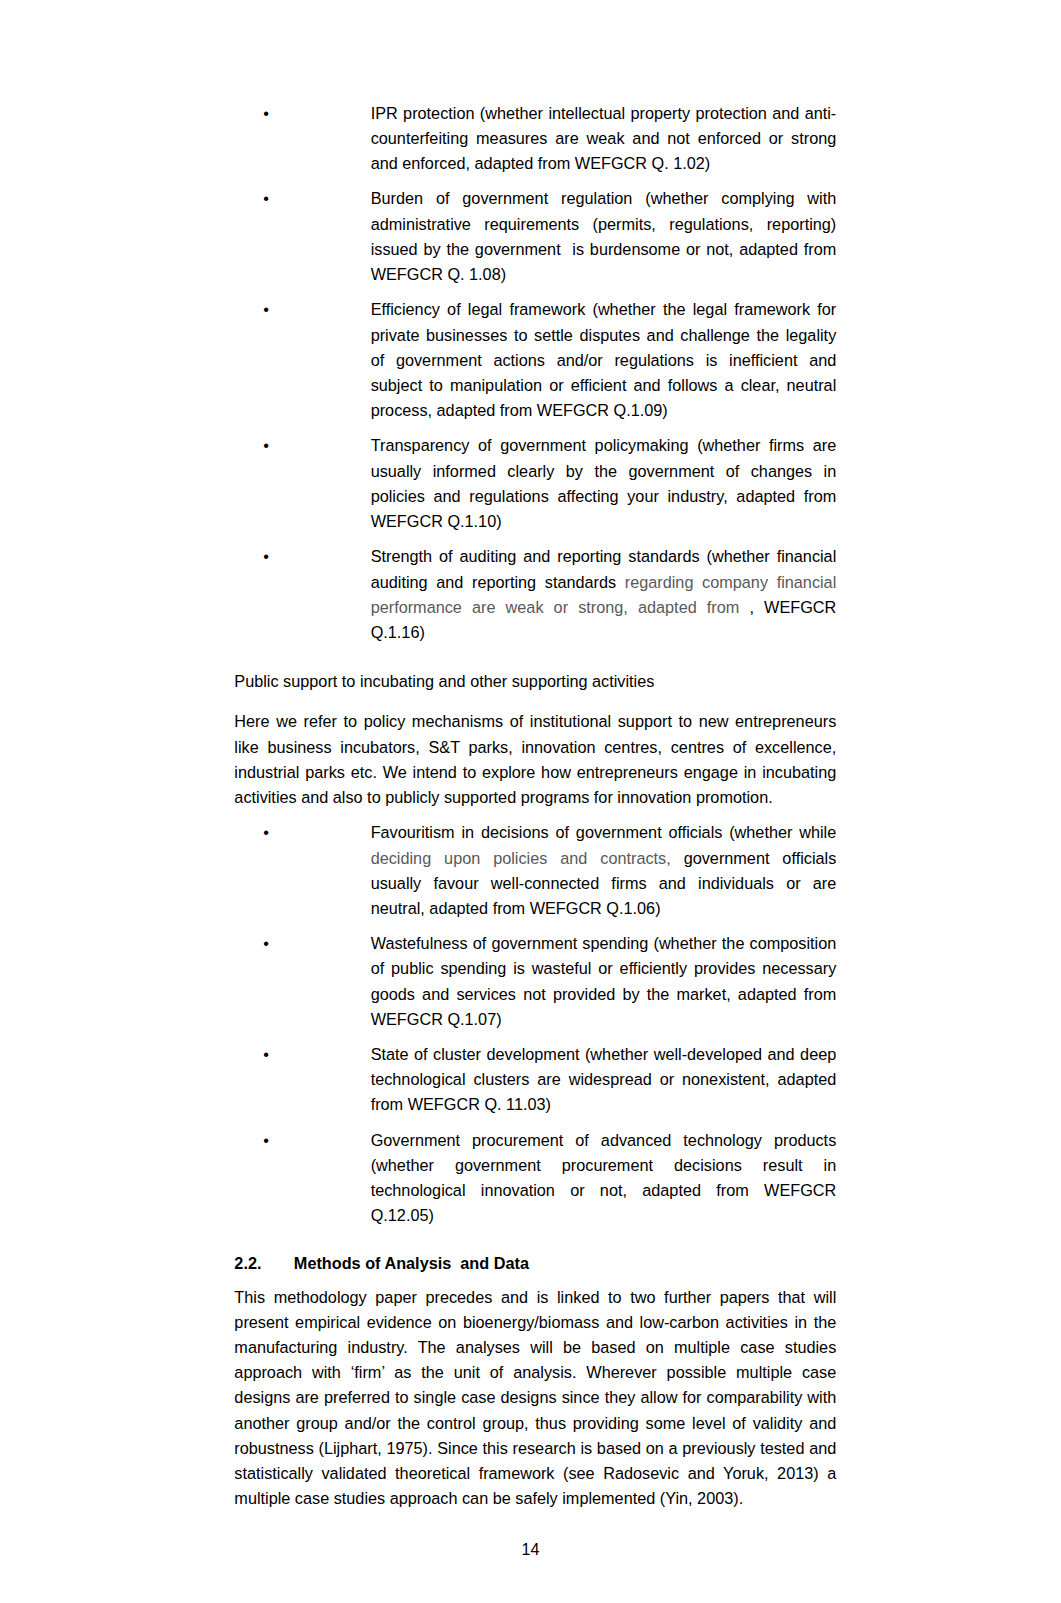IPR protection (whether intellectual property protection and anti-counterfeiting measures are weak and not enforced or strong and enforced, adapted from WEFGCR Q. 1.02)
Burden of government regulation (whether complying with administrative requirements (permits, regulations, reporting) issued by the government is burdensome or not, adapted from WEFGCR Q. 1.08)
Efficiency of legal framework (whether the legal framework for private businesses to settle disputes and challenge the legality of government actions and/or regulations is inefficient and subject to manipulation or efficient and follows a clear, neutral process, adapted from WEFGCR Q.1.09)
Transparency of government policymaking (whether firms are usually informed clearly by the government of changes in policies and regulations affecting your industry, adapted from WEFGCR Q.1.10)
Strength of auditing and reporting standards (whether financial auditing and reporting standards regarding company financial performance are weak or strong, adapted from , WEFGCR Q.1.16)
Public support to incubating and other supporting activities
Here we refer to policy mechanisms of institutional support to new entrepreneurs like business incubators, S&T parks, innovation centres, centres of excellence, industrial parks etc. We intend to explore how entrepreneurs engage in incubating activities and also to publicly supported programs for innovation promotion.
Favouritism in decisions of government officials (whether while deciding upon policies and contracts, government officials usually favour well-connected firms and individuals or are neutral, adapted from WEFGCR Q.1.06)
Wastefulness of government spending (whether the composition of public spending is wasteful or efficiently provides necessary goods and services not provided by the market, adapted from WEFGCR Q.1.07)
State of cluster development (whether well-developed and deep technological clusters are widespread or nonexistent, adapted from WEFGCR Q. 11.03)
Government procurement of advanced technology products (whether government procurement decisions result in technological innovation or not, adapted from WEFGCR Q.12.05)
2.2. Methods of Analysis and Data
This methodology paper precedes and is linked to two further papers that will present empirical evidence on bioenergy/biomass and low-carbon activities in the manufacturing industry. The analyses will be based on multiple case studies approach with ‘firm’ as the unit of analysis. Wherever possible multiple case designs are preferred to single case designs since they allow for comparability with another group and/or the control group, thus providing some level of validity and robustness (Lijphart, 1975). Since this research is based on a previously tested and statistically validated theoretical framework (see Radosevic and Yoruk, 2013) a multiple case studies approach can be safely implemented (Yin, 2003).
14